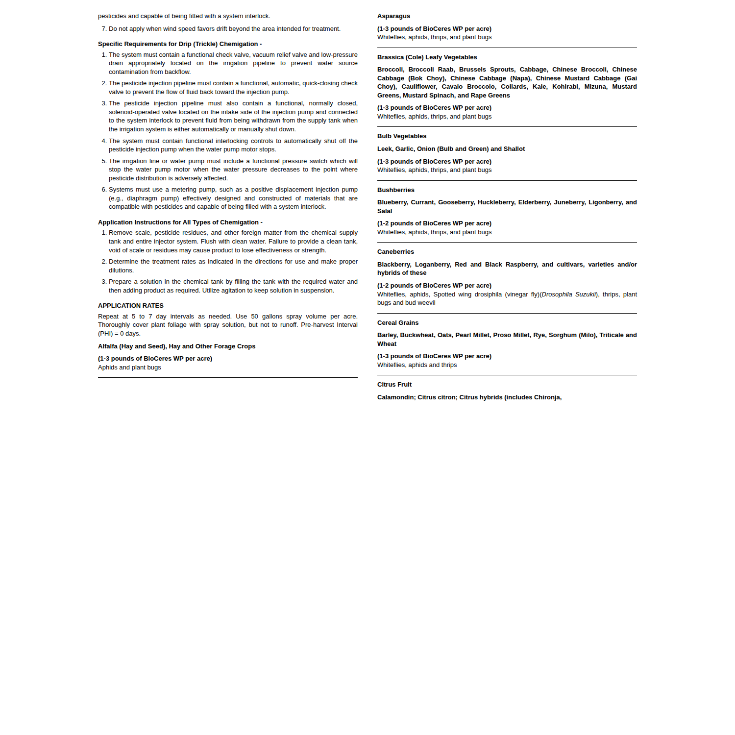pesticides and capable of being fitted with a system interlock.
Do not apply when wind speed favors drift beyond the area intended for treatment.
Specific Requirements for Drip (Trickle) Chemigation -
The system must contain a functional check valve, vacuum relief valve and low-pressure drain appropriately located on the irrigation pipeline to prevent water source contamination from backflow.
The pesticide injection pipeline must contain a functional, automatic, quick-closing check valve to prevent the flow of fluid back toward the injection pump.
The pesticide injection pipeline must also contain a functional, normally closed, solenoid-operated valve located on the intake side of the injection pump and connected to the system interlock to prevent fluid from being withdrawn from the supply tank when the irrigation system is either automatically or manually shut down.
The system must contain functional interlocking controls to automatically shut off the pesticide injection pump when the water pump motor stops.
The irrigation line or water pump must include a functional pressure switch which will stop the water pump motor when the water pressure decreases to the point where pesticide distribution is adversely affected.
Systems must use a metering pump, such as a positive displacement injection pump (e.g., diaphragm pump) effectively designed and constructed of materials that are compatible with pesticides and capable of being filled with a system interlock.
Application Instructions for All Types of Chemigation -
Remove scale, pesticide residues, and other foreign matter from the chemical supply tank and entire injector system. Flush with clean water. Failure to provide a clean tank, void of scale or residues may cause product to lose effectiveness or strength.
Determine the treatment rates as indicated in the directions for use and make proper dilutions.
Prepare a solution in the chemical tank by filling the tank with the required water and then adding product as required. Utilize agitation to keep solution in suspension.
APPLICATION RATES
Repeat at 5 to 7 day intervals as needed. Use 50 gallons spray volume per acre. Thoroughly cover plant foliage with spray solution, but not to runoff. Pre-harvest Interval (PHI) = 0 days.
Alfalfa (Hay and Seed), Hay and Other Forage Crops
(1-3 pounds of BioCeres WP per acre)
Aphids and plant bugs
Asparagus
(1-3 pounds of BioCeres WP per acre)
Whiteflies, aphids, thrips, and plant bugs
Brassica (Cole) Leafy Vegetables
Broccoli, Broccoli Raab, Brussels Sprouts, Cabbage, Chinese Broccoli, Chinese Cabbage (Bok Choy), Chinese Cabbage (Napa), Chinese Mustard Cabbage (Gai Choy), Cauliflower, Cavalo Broccolo, Collards, Kale, Kohlrabi, Mizuna, Mustard Greens, Mustard Spinach, and Rape Greens
(1-3 pounds of BioCeres WP per acre)
Whiteflies, aphids, thrips, and plant bugs
Bulb Vegetables
Leek, Garlic, Onion (Bulb and Green) and Shallot
(1-3 pounds of BioCeres WP per acre)
Whiteflies, aphids, thrips, and plant bugs
Bushberries
Blueberry, Currant, Gooseberry, Huckleberry, Elderberry, Juneberry, Ligonberry, and Salal
(1-2 pounds of BioCeres WP per acre)
Whiteflies, aphids, thrips, and plant bugs
Caneberries
Blackberry, Loganberry, Red and Black Raspberry, and cultivars, varieties and/or hybrids of these
(1-2 pounds of BioCeres WP per acre)
Whiteflies, aphids, Spotted wing drosiphila (vinegar fly)(Drosophila Suzukii), thrips, plant bugs and bud weevil
Cereal Grains
Barley, Buckwheat, Oats, Pearl Millet, Proso Millet, Rye, Sorghum (Milo), Triticale and Wheat
(1-3 pounds of BioCeres WP per acre)
Whiteflies, aphids and thrips
Citrus Fruit
Calamondin; Citrus citron; Citrus hybrids (includes Chironja,